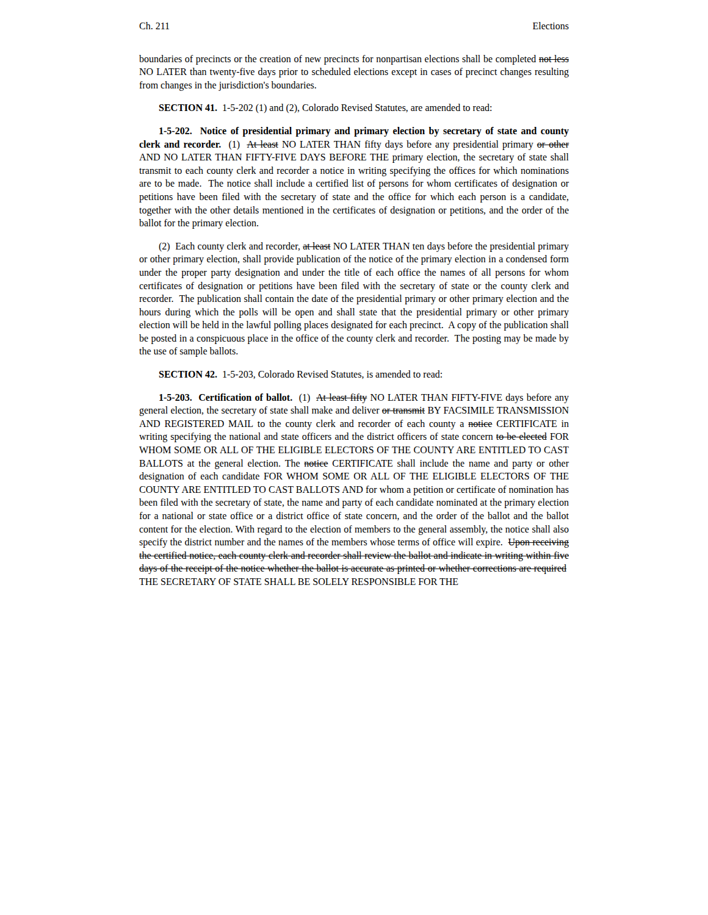Ch. 211 Elections
boundaries of precincts or the creation of new precincts for nonpartisan elections shall be completed not less NO LATER than twenty-five days prior to scheduled elections except in cases of precinct changes resulting from changes in the jurisdiction's boundaries.
SECTION 41. 1-5-202 (1) and (2), Colorado Revised Statutes, are amended to read:
1-5-202. Notice of presidential primary and primary election by secretary of state and county clerk and recorder. (1) At least NO LATER THAN fifty days before any presidential primary or other AND NO LATER THAN FIFTY-FIVE DAYS BEFORE THE primary election, the secretary of state shall transmit to each county clerk and recorder a notice in writing specifying the offices for which nominations are to be made. The notice shall include a certified list of persons for whom certificates of designation or petitions have been filed with the secretary of state and the office for which each person is a candidate, together with the other details mentioned in the certificates of designation or petitions, and the order of the ballot for the primary election.
(2) Each county clerk and recorder, at least NO LATER THAN ten days before the presidential primary or other primary election, shall provide publication of the notice of the primary election in a condensed form under the proper party designation and under the title of each office the names of all persons for whom certificates of designation or petitions have been filed with the secretary of state or the county clerk and recorder. The publication shall contain the date of the presidential primary or other primary election and the hours during which the polls will be open and shall state that the presidential primary or other primary election will be held in the lawful polling places designated for each precinct. A copy of the publication shall be posted in a conspicuous place in the office of the county clerk and recorder. The posting may be made by the use of sample ballots.
SECTION 42. 1-5-203, Colorado Revised Statutes, is amended to read:
1-5-203. Certification of ballot. (1) At least fifty NO LATER THAN FIFTY-FIVE days before any general election, the secretary of state shall make and deliver or transmit BY FACSIMILE TRANSMISSION AND REGISTERED MAIL to the county clerk and recorder of each county a notice CERTIFICATE in writing specifying the national and state officers and the district officers of state concern to be elected FOR WHOM SOME OR ALL OF THE ELIGIBLE ELECTORS OF THE COUNTY ARE ENTITLED TO CAST BALLOTS at the general election. The notice CERTIFICATE shall include the name and party or other designation of each candidate FOR WHOM SOME OR ALL OF THE ELIGIBLE ELECTORS OF THE COUNTY ARE ENTITLED TO CAST BALLOTS AND for whom a petition or certificate of nomination has been filed with the secretary of state, the name and party of each candidate nominated at the primary election for a national or state office or a district office of state concern, and the order of the ballot and the ballot content for the election. With regard to the election of members to the general assembly, the notice shall also specify the district number and the names of the members whose terms of office will expire. Upon receiving the certified notice, each county clerk and recorder shall review the ballot and indicate in writing within five days of the receipt of the notice whether the ballot is accurate as printed or whether corrections are required THE SECRETARY OF STATE SHALL BE SOLELY RESPONSIBLE FOR THE